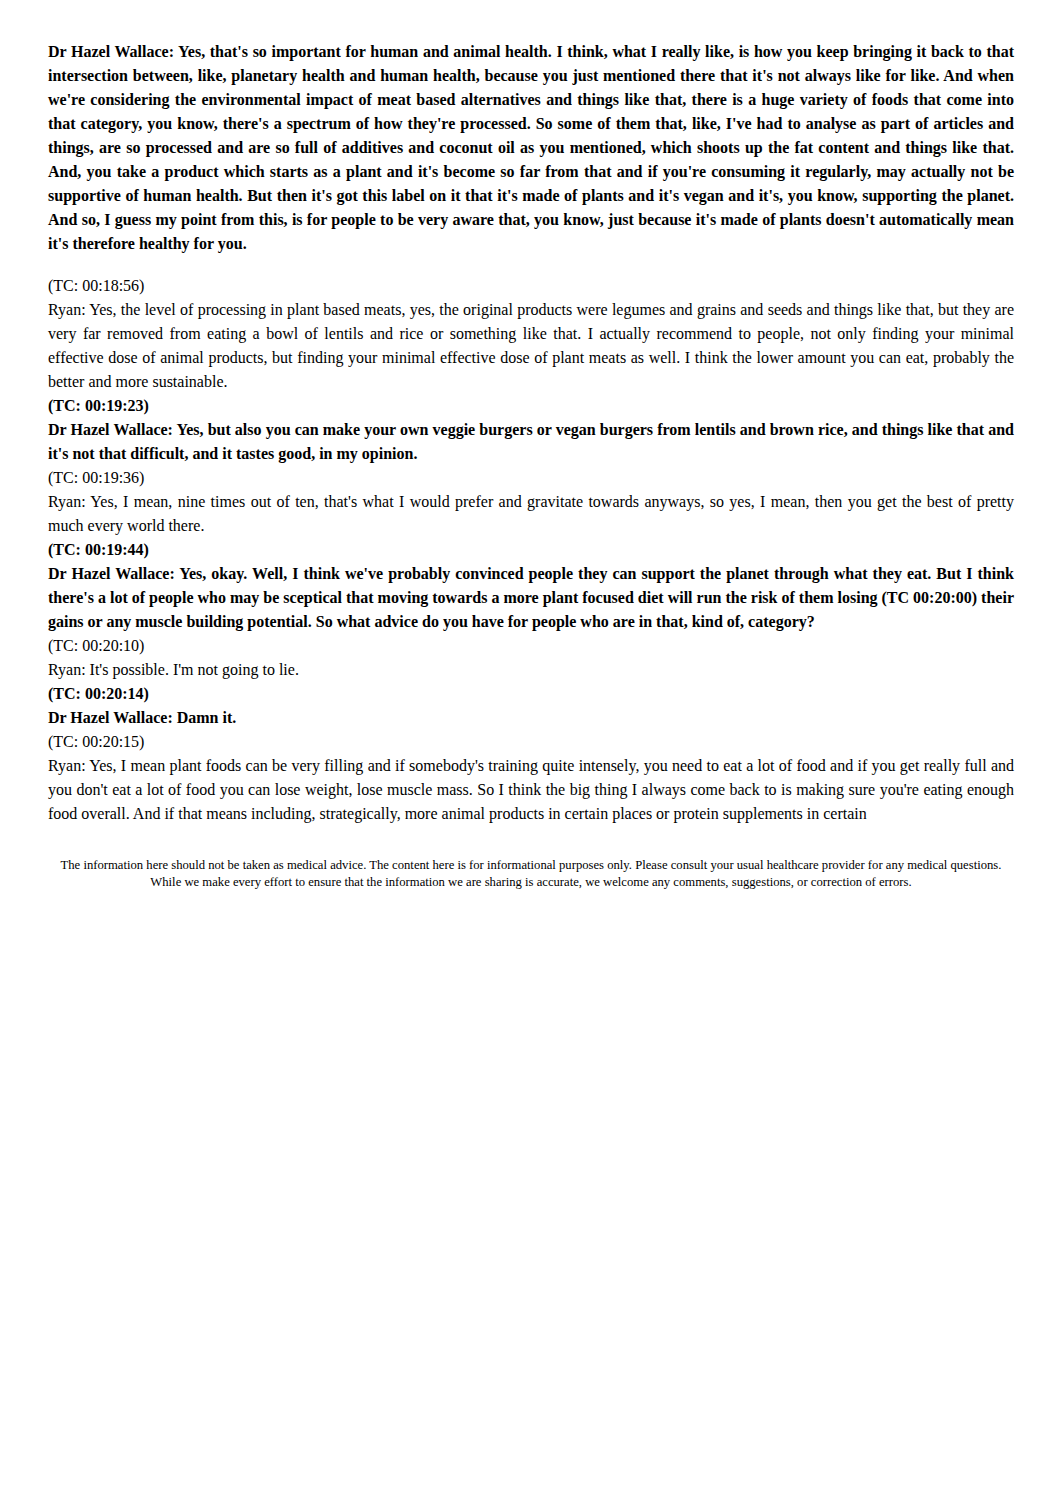Dr Hazel Wallace: Yes, that's so important for human and animal health. I think, what I really like, is how you keep bringing it back to that intersection between, like, planetary health and human health, because you just mentioned there that it's not always like for like. And when we're considering the environmental impact of meat based alternatives and things like that, there is a huge variety of foods that come into that category, you know, there's a spectrum of how they're processed. So some of them that, like, I've had to analyse as part of articles and things, are so processed and are so full of additives and coconut oil as you mentioned, which shoots up the fat content and things like that. And, you take a product which starts as a plant and it's become so far from that and if you're consuming it regularly, may actually not be supportive of human health. But then it's got this label on it that it's made of plants and it's vegan and it's, you know, supporting the planet. And so, I guess my point from this, is for people to be very aware that, you know, just because it's made of plants doesn't automatically mean it's therefore healthy for you.
(TC: 00:18:56)
Ryan: Yes, the level of processing in plant based meats, yes, the original products were legumes and grains and seeds and things like that, but they are very far removed from eating a bowl of lentils and rice or something like that. I actually recommend to people, not only finding your minimal effective dose of animal products, but finding your minimal effective dose of plant meats as well. I think the lower amount you can eat, probably the better and more sustainable.
(TC: 00:19:23)
Dr Hazel Wallace: Yes, but also you can make your own veggie burgers or vegan burgers from lentils and brown rice, and things like that and it's not that difficult, and it tastes good, in my opinion.
(TC: 00:19:36)
Ryan: Yes, I mean, nine times out of ten, that's what I would prefer and gravitate towards anyways, so yes, I mean, then you get the best of pretty much every world there.
(TC: 00:19:44)
Dr Hazel Wallace: Yes, okay. Well, I think we've probably convinced people they can support the planet through what they eat. But I think there's a lot of people who may be sceptical that moving towards a more plant focused diet will run the risk of them losing (TC 00:20:00) their gains or any muscle building potential. So what advice do you have for people who are in that, kind of, category?
(TC: 00:20:10)
Ryan: It's possible. I'm not going to lie.
(TC: 00:20:14)
Dr Hazel Wallace: Damn it.
(TC: 00:20:15)
Ryan: Yes, I mean plant foods can be very filling and if somebody's training quite intensely, you need to eat a lot of food and if you get really full and you don't eat a lot of food you can lose weight, lose muscle mass. So I think the big thing I always come back to is making sure you're eating enough food overall. And if that means including, strategically, more animal products in certain places or protein supplements in certain
The information here should not be taken as medical advice. The content here is for informational purposes only. Please consult your usual healthcare provider for any medical questions. While we make every effort to ensure that the information we are sharing is accurate, we welcome any comments, suggestions, or correction of errors.